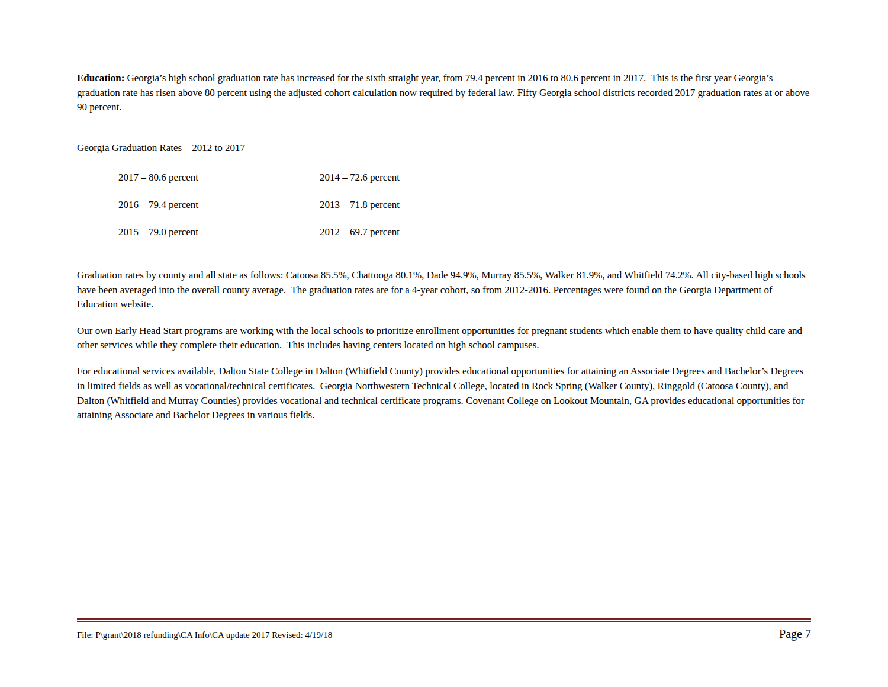Education: Georgia’s high school graduation rate has increased for the sixth straight year, from 79.4 percent in 2016 to 80.6 percent in 2017. This is the first year Georgia’s graduation rate has risen above 80 percent using the adjusted cohort calculation now required by federal law. Fifty Georgia school districts recorded 2017 graduation rates at or above 90 percent.
Georgia Graduation Rates – 2012 to 2017
| 2017 – 80.6 percent | 2014 – 72.6 percent |
| 2016 – 79.4 percent | 2013 – 71.8 percent |
| 2015 – 79.0 percent | 2012 – 69.7 percent |
Graduation rates by county and all state as follows: Catoosa 85.5%, Chattooga 80.1%, Dade 94.9%, Murray 85.5%, Walker 81.9%, and Whitfield 74.2%. All city-based high schools have been averaged into the overall county average. The graduation rates are for a 4-year cohort, so from 2012-2016. Percentages were found on the Georgia Department of Education website.
Our own Early Head Start programs are working with the local schools to prioritize enrollment opportunities for pregnant students which enable them to have quality child care and other services while they complete their education. This includes having centers located on high school campuses.
For educational services available, Dalton State College in Dalton (Whitfield County) provides educational opportunities for attaining an Associate Degrees and Bachelor’s Degrees in limited fields as well as vocational/technical certificates. Georgia Northwestern Technical College, located in Rock Spring (Walker County), Ringgold (Catoosa County), and Dalton (Whitfield and Murray Counties) provides vocational and technical certificate programs. Covenant College on Lookout Mountain, GA provides educational opportunities for attaining Associate and Bachelor Degrees in various fields.
File: P\grant\2018 refunding\CA Info\CA update 2017 Revised: 4/19/18 Page 7